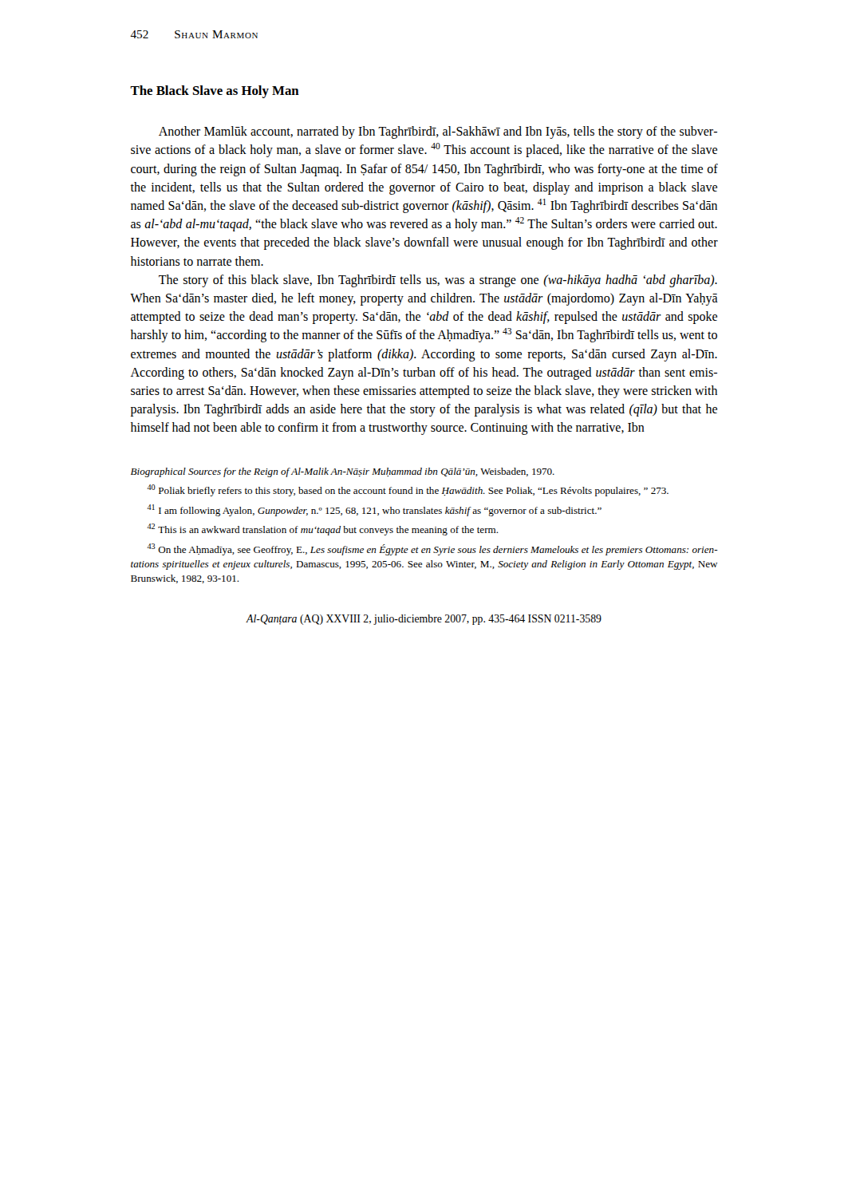452 Shaun Marmon
The Black Slave as Holy Man
Another Mamlūk account, narrated by Ibn Taghrībirdī, al-Sakhāwī and Ibn Iyās, tells the story of the subversive actions of a black holy man, a slave or former slave. 40 This account is placed, like the narrative of the slave court, during the reign of Sultan Jaqmaq. In Ṣafar of 854/ 1450, Ibn Taghrībirdī, who was forty-one at the time of the incident, tells us that the Sultan ordered the governor of Cairo to beat, display and imprison a black slave named Sa‘dān, the slave of the deceased sub-district governor (kāshif), Qāsim. 41 Ibn Taghrībirdī describes Sa‘dān as al-‘abd al-mu‘taqad, “the black slave who was revered as a holy man.” 42 The Sultan’s orders were carried out. However, the events that preceded the black slave’s downfall were unusual enough for Ibn Taghrībirdī and other historians to narrate them.
The story of this black slave, Ibn Taghrībirdī tells us, was a strange one (wa-hikāya hadhā ‘abd gharība). When Sa‘dān’s master died, he left money, property and children. The ustādār (majordomo) Zayn al-Dīn Yaḥyā attempted to seize the dead man’s property. Sa‘dān, the ‘abd of the dead kāshif, repulsed the ustādār and spoke harshly to him, “according to the manner of the Sūfīs of the Aḥmadīya.” 43 Sa‘dān, Ibn Taghrībirdī tells us, went to extremes and mounted the ustādār’s platform (dikka). According to some reports, Sa‘dān cursed Zayn al-Dīn. According to others, Sa‘dān knocked Zayn al-Dīn’s turban off of his head. The outraged ustādār than sent emissaries to arrest Sa‘dān. However, when these emissaries attempted to seize the black slave, they were stricken with paralysis. Ibn Taghrībirdī adds an aside here that the story of the paralysis is what was related (qīla) but that he himself had not been able to confirm it from a trustworthy source. Continuing with the narrative, Ibn
Biographical Sources for the Reign of Al-Malik An-Nāṣir Muḥammad ibn Qālā’ūn, Weisbaden, 1970.
40 Poliak briefly refers to this story, based on the account found in the Ḥawādith. See Poliak, “Les Révolts populaires, ” 273.
41 I am following Ayalon, Gunpowder, n.º 125, 68, 121, who translates kāshif as “governor of a sub-district.”
42 This is an awkward translation of mu‘taqad but conveys the meaning of the term.
43 On the Aḥmadīya, see Geoffroy, E., Les soufisme en Égypte et en Syrie sous les derniers Mamelouks et les premiers Ottomans: orientations spirituelles et enjeux culturels, Damascus, 1995, 205-06. See also Winter, M., Society and Religion in Early Ottoman Egypt, New Brunswick, 1982, 93-101.
Al-Qanṭara (AQ) XXVIII 2, julio-diciembre 2007, pp. 435-464 ISSN 0211-3589